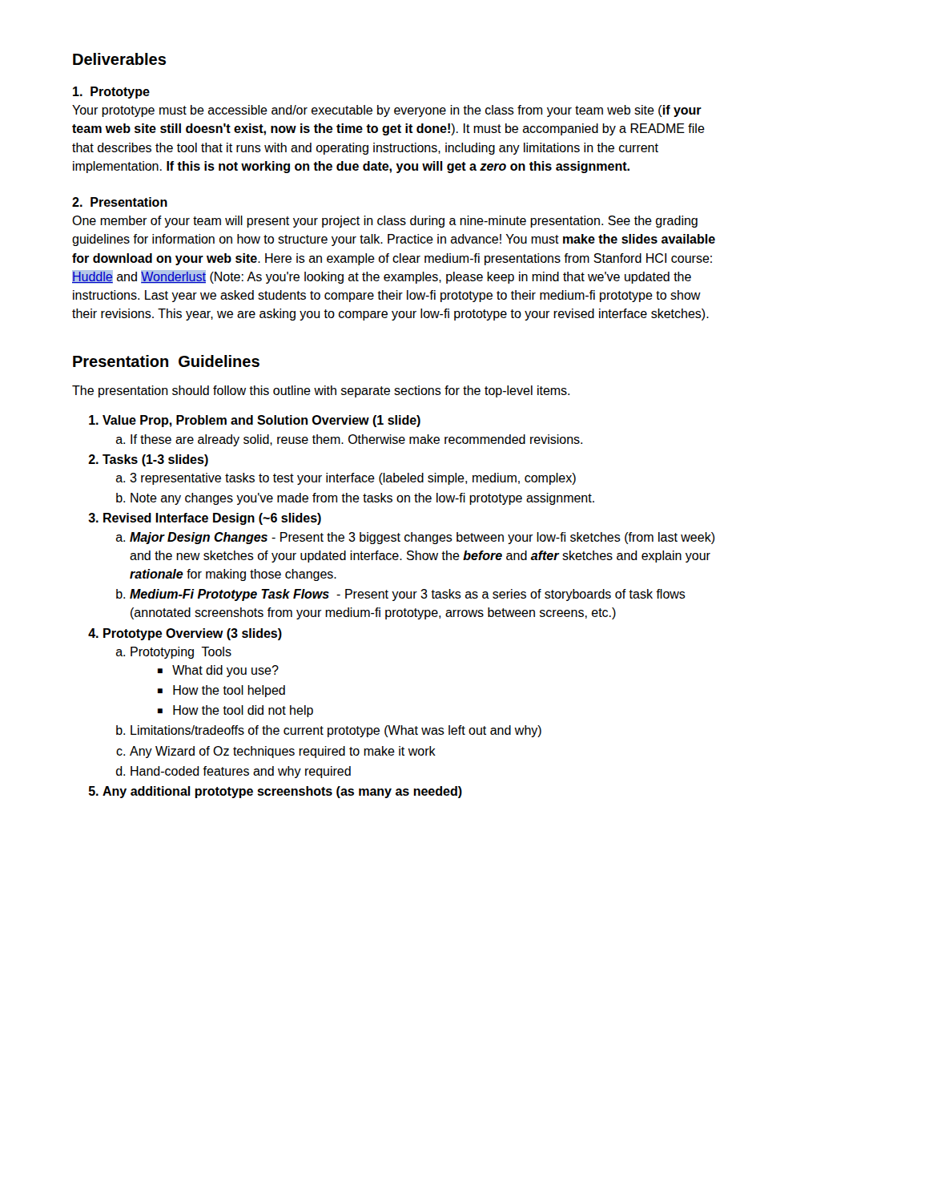Deliverables
1. Prototype
Your prototype must be accessible and/or executable by everyone in the class from your team web site (if your team web site still doesn't exist, now is the time to get it done!). It must be accompanied by a README file that describes the tool that it runs with and operating instructions, including any limitations in the current implementation. If this is not working on the due date, you will get a zero on this assignment.
2. Presentation
One member of your team will present your project in class during a nine-minute presentation. See the grading guidelines for information on how to structure your talk. Practice in advance! You must make the slides available for download on your web site. Here is an example of clear medium-fi presentations from Stanford HCI course: Huddle and Wonderlust (Note: As you're looking at the examples, please keep in mind that we've updated the instructions. Last year we asked students to compare their low-fi prototype to their medium-fi prototype to show their revisions. This year, we are asking you to compare your low-fi prototype to your revised interface sketches).
Presentation Guidelines
The presentation should follow this outline with separate sections for the top-level items.
Value Prop, Problem and Solution Overview (1 slide)
If these are already solid, reuse them. Otherwise make recommended revisions.
Tasks (1-3 slides)
3 representative tasks to test your interface (labeled simple, medium, complex)
Note any changes you've made from the tasks on the low-fi prototype assignment.
Revised Interface Design (~6 slides)
Major Design Changes - Present the 3 biggest changes between your low-fi sketches (from last week) and the new sketches of your updated interface. Show the before and after sketches and explain your rationale for making those changes.
Medium-Fi Prototype Task Flows - Present your 3 tasks as a series of storyboards of task flows (annotated screenshots from your medium-fi prototype, arrows between screens, etc.)
Prototype Overview (3 slides)
Prototyping Tools
What did you use?
How the tool helped
How the tool did not help
Limitations/tradeoffs of the current prototype (What was left out and why)
Any Wizard of Oz techniques required to make it work
Hand-coded features and why required
Any additional prototype screenshots (as many as needed)